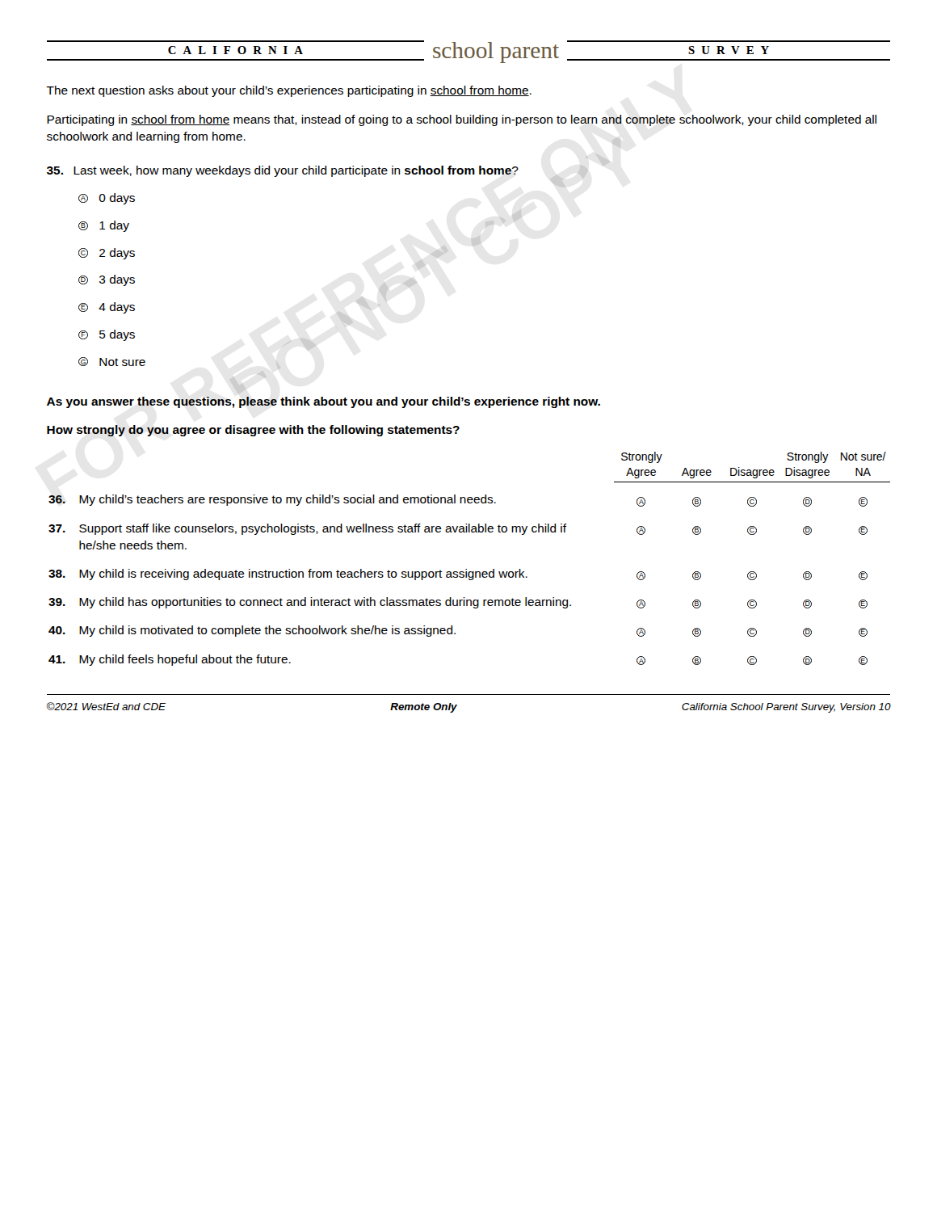FOR REFERENCE ONLY
DO NOT COPY
CALIFORNIA
school parent
SURVEY
The next question asks about your child’s experiences participating in school from home.
Participating in school from home means that, instead of going to a school building in-person to learn and complete schoolwork, your child completed all schoolwork and learning from home.
35.
Last week, how many weekdays did your child participate in school from home?
A 0 days
B 1 day
C 2 days
D 3 days
E 4 days
F 5 days
GNot sure
As you answer these questions, please think about you and your child’s experience right now.
How strongly do you agree or disagree with the following statements?
| | Strongly Agree | Agree | Disagree | Strongly Disagree | Not sure/ NA |
| --- | --- | --- | --- | --- | --- |
| 36. | My child’s teachers are responsive to my child’s social and emotional needs. | A | B | C | D | E |
| 37. | Support staff like counselors, psychologists, and wellness staff are available to my child if he/she needs them. | A | B | C | D | E |
| 38. | My child is receiving adequate instruction from teachers to support assigned work. | A | B | C | D | E |
| 39. | My child has opportunities to connect and interact with classmates during remote learning. | A | B | C | D | E |
| 40. | My child is motivated to complete the schoolwork she/he is assigned. | A | B | C | D | E |
| 41. | My child feels hopeful about the future. | A | B | C | D | E |
©2021 WestEd and CDE
Remote Only
California School Parent Survey, Version 10